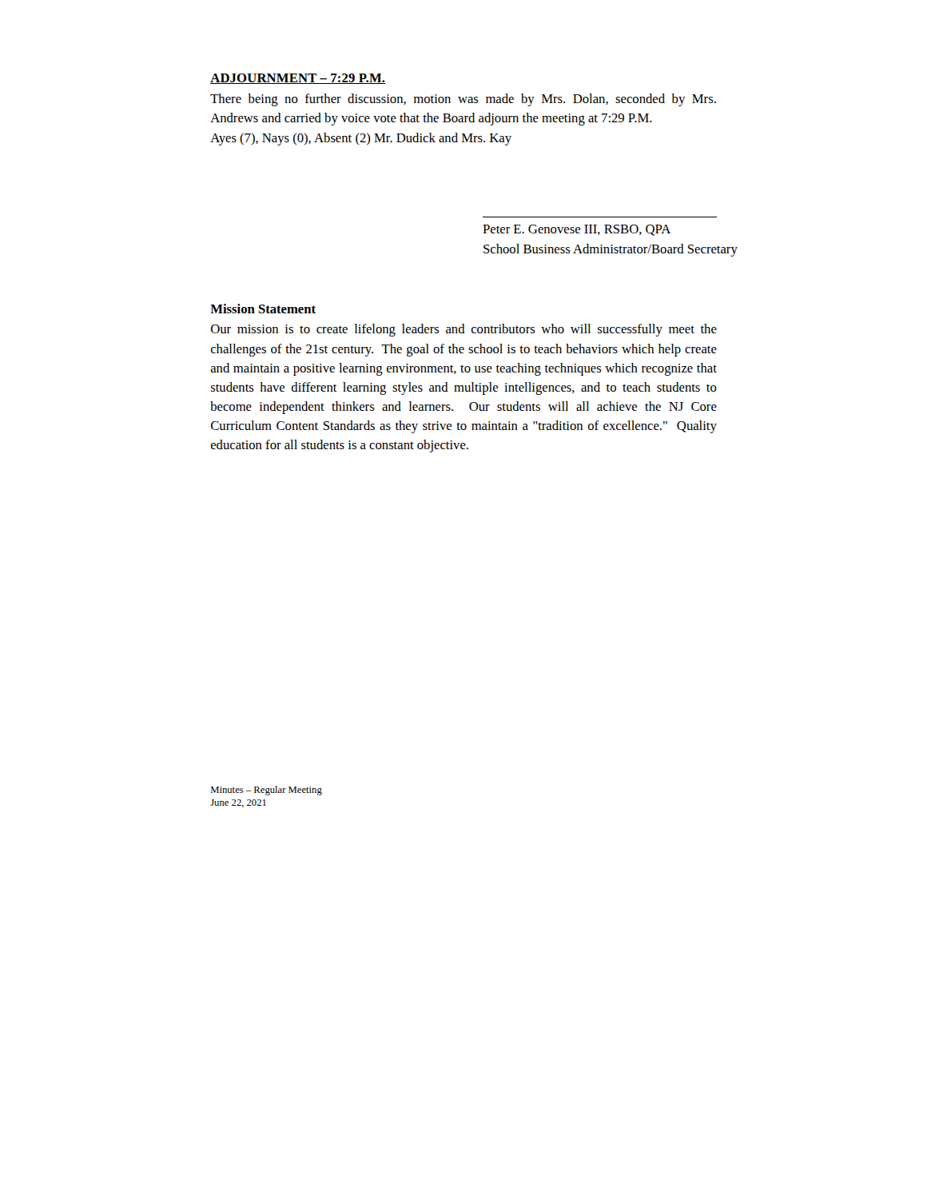ADJOURNMENT – 7:29 P.M.
There being no further discussion, motion was made by Mrs. Dolan, seconded by Mrs. Andrews and carried by voice vote that the Board adjourn the meeting at 7:29 P.M.
Ayes (7), Nays (0), Absent (2) Mr. Dudick and Mrs. Kay
Peter E. Genovese III, RSBO, QPA
School Business Administrator/Board Secretary
Mission Statement
Our mission is to create lifelong leaders and contributors who will successfully meet the challenges of the 21st century. The goal of the school is to teach behaviors which help create and maintain a positive learning environment, to use teaching techniques which recognize that students have different learning styles and multiple intelligences, and to teach students to become independent thinkers and learners. Our students will all achieve the NJ Core Curriculum Content Standards as they strive to maintain a "tradition of excellence." Quality education for all students is a constant objective.
Minutes – Regular Meeting
June 22, 2021